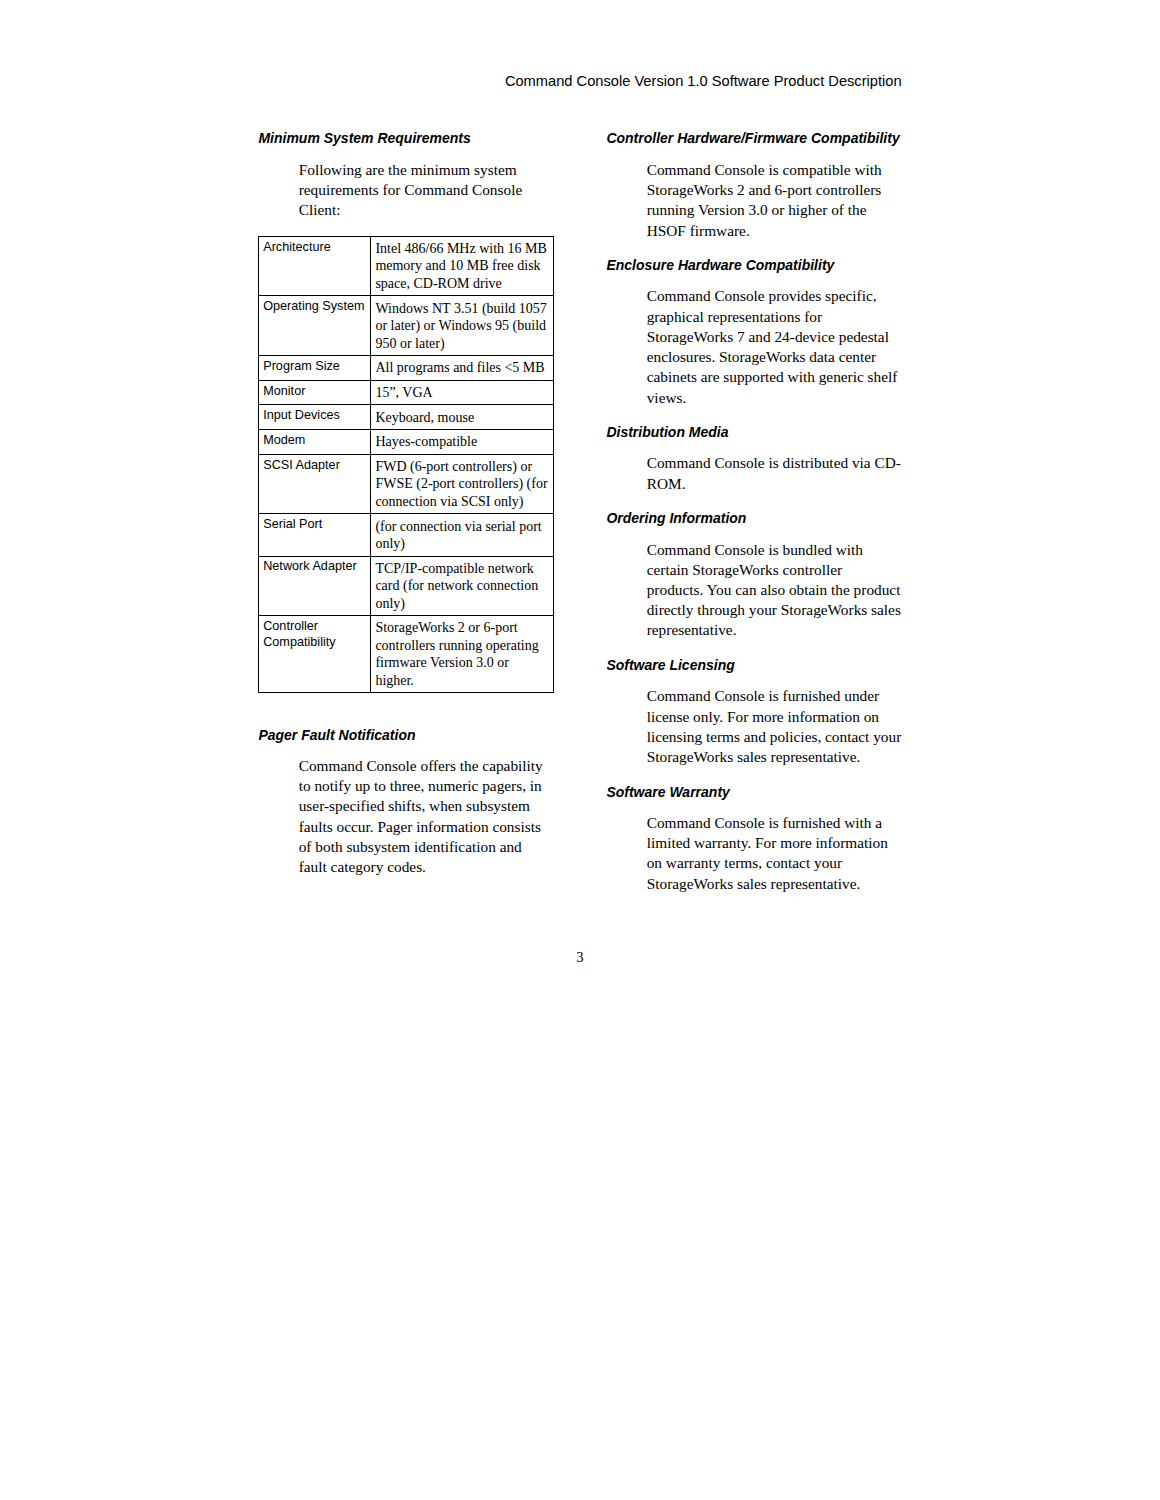Command Console Version 1.0 Software Product Description
Minimum System Requirements
Following are the minimum system requirements for Command Console Client:
| Architecture | Intel 486/66 MHz with 16 MB memory and 10 MB free disk space, CD-ROM drive |
| Operating System | Windows NT 3.51 (build 1057 or later) or Windows 95 (build 950 or later) |
| Program Size | All programs and files <5 MB |
| Monitor | 15”, VGA |
| Input Devices | Keyboard, mouse |
| Modem | Hayes-compatible |
| SCSI Adapter | FWD (6-port controllers) or FWSE (2-port controllers) (for connection via SCSI only) |
| Serial Port | (for connection via serial port only) |
| Network Adapter | TCP/IP-compatible network card (for network connection only) |
| Controller Compatibility | StorageWorks 2 or 6-port controllers running operating firmware Version 3.0 or higher. |
Pager Fault Notification
Command Console offers the capability to notify up to three, numeric pagers, in user-specified shifts, when subsystem faults occur. Pager information consists of both subsystem identification and fault category codes.
Controller Hardware/Firmware Compatibility
Command Console is compatible with StorageWorks 2 and 6-port controllers running Version 3.0 or higher of the HSOF firmware.
Enclosure Hardware Compatibility
Command Console provides specific, graphical representations for StorageWorks 7 and 24-device pedestal enclosures. StorageWorks data center cabinets are supported with generic shelf views.
Distribution Media
Command Console is distributed via CD-ROM.
Ordering Information
Command Console is bundled with certain StorageWorks controller products. You can also obtain the product directly through your StorageWorks sales representative.
Software Licensing
Command Console is furnished under license only. For more information on licensing terms and policies, contact your StorageWorks sales representative.
Software Warranty
Command Console is furnished with a limited warranty. For more information on warranty terms, contact your StorageWorks sales representative.
3